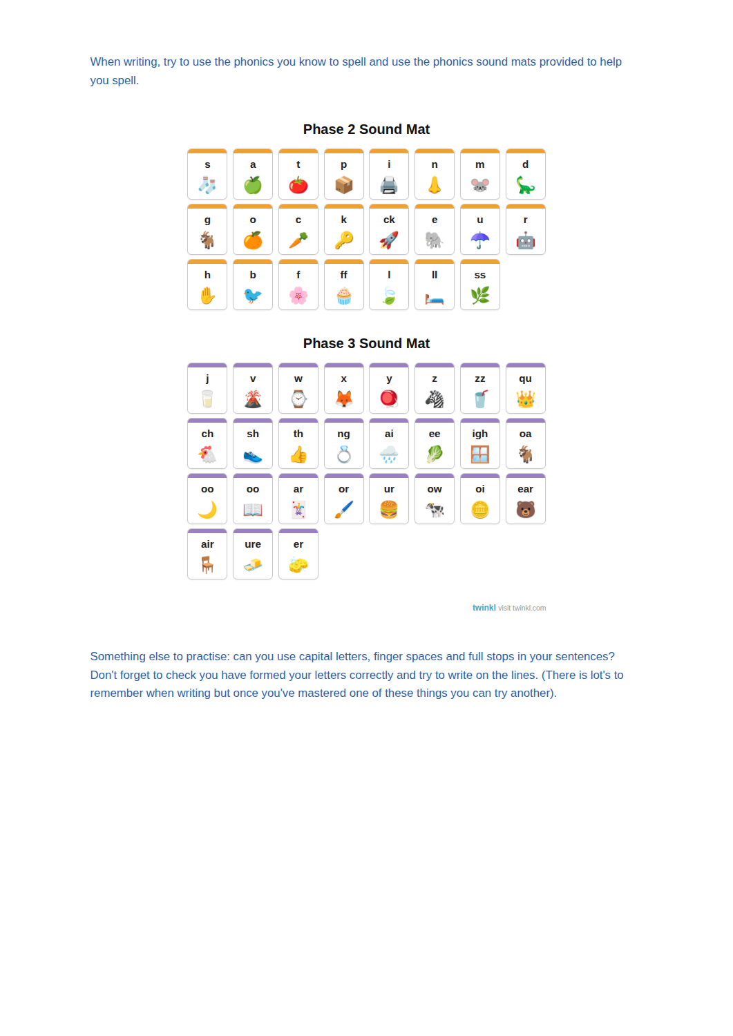When writing, try to use the phonics you know to spell and use the phonics sound mats provided to help you spell.
Phase 2 Sound Mat
s
🧦
a
🍏
t
🍅
p
📦
i
🖨️
n
👃
m
🐭
d
🦕
g
🐐
o
🍊
c
🥕
k
🔑
ck
🚀
e
🐘
u
☂️
r
🤖
h
✋
b
🐦
f
🌸
ff
🧁
l
🍃
ll
🛏️
ss
🌿
Phase 3 Sound Mat
j
🥛
v
🌋
w
⌚
x
🦊
y
🪀
z
🦓
zz
🥤
qu
👑
ch
🐔
sh
👟
th
👍
ng
💍
ai
🌧️
ee
🥬
igh
🪟
oa
🐐
oo
🌙
oo
📖
ar
🃏
or
🖌️
ur
🍔
ow
🐄
oi
🪙
ear
🐻
air
🪑
ure
🧈
er
🧽
twinkl visit twinkl.com
Something else to practise: can you use capital letters, finger spaces and full stops in your sentences? Don't forget to check you have formed your letters correctly and try to write on the lines. (There is lot's to remember when writing but once you've mastered one of these things you can try another).